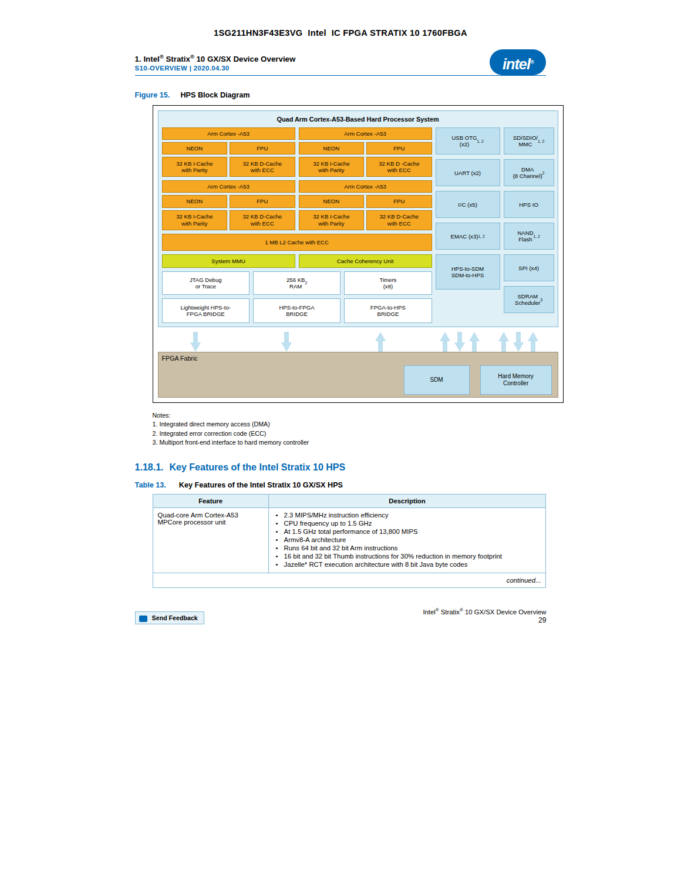1SG211HN3F43E3VG Intel IC FPGA STRATIX 10 1760FBGA
intel®
1. Intel® Stratix® 10 GX/SX Device Overview
S10-OVERVIEW | 2020.04.30
Figure 15. HPS Block Diagram
Quad Arm Cortex-A53-Based Hard Processor System
Arm Cortex -A53
NEON
FPU
32 KB I-Cache
with Parity
32 KB D-Cache
with ECC
Arm Cortex -A53
NEON
FPU
32 KB I-Cache
with Parity
32 KB D -Cache
with ECC
Arm Cortex -A53
NEON
FPU
32 KB I-Cache
with Parity
32 KB D-Cache
with ECC
Arm Cortex -A53
NEON
FPU
32 KB I-Cache
with Parity
32 KB D-Cache
with ECC
1 MB L2 Cache with ECC
System MMU
Cache Coherency Unit
JTAG Debug
or Trace
256 KB
RAM 2
Timers
(x8)
Lightweight HPS-to-
FPGA BRIDGE
HPS-to-FPGA
BRIDGE
FPGA-to-HPS
BRIDGE
USB OTG
(x2)1, 2
UART (x2)
I2C (x5)
EMAC (x3)1, 2
HPS-to-SDM
SDM-to-HPS
SD/SDIO/
MMC 1, 2
DMA
(8 Channel) 2
HPS IO
NAND
Flash1, 2
SPI (x4)
SDRAM
Scheduler 3
FPGA Fabric
SDM
Hard Memory
Controller
Notes:
1. Integrated direct memory access (DMA)
2. Integrated error correction code (ECC)
3. Multiport front-end interface to hard memory controller
1.18.1. Key Features of the Intel Stratix 10 HPS
Table 13. Key Features of the Intel Stratix 10 GX/SX HPS
| Feature | Description |
| --- | --- |
| Quad-core Arm Cortex-A53 MPCore processor unit | 2.3 MIPS/MHz instruction efficiency CPU frequency up to 1.5 GHz At 1.5 GHz total performance of 13,800 MIPS Armv8-A architecture Runs 64 bit and 32 bit Arm instructions 16 bit and 32 bit Thumb instructions for 30% reduction in memory footprint Jazelle* RCT execution architecture with 8 bit Java byte codes |
| continued... |
Send Feedback
Intel® Stratix® 10 GX/SX Device Overview
29